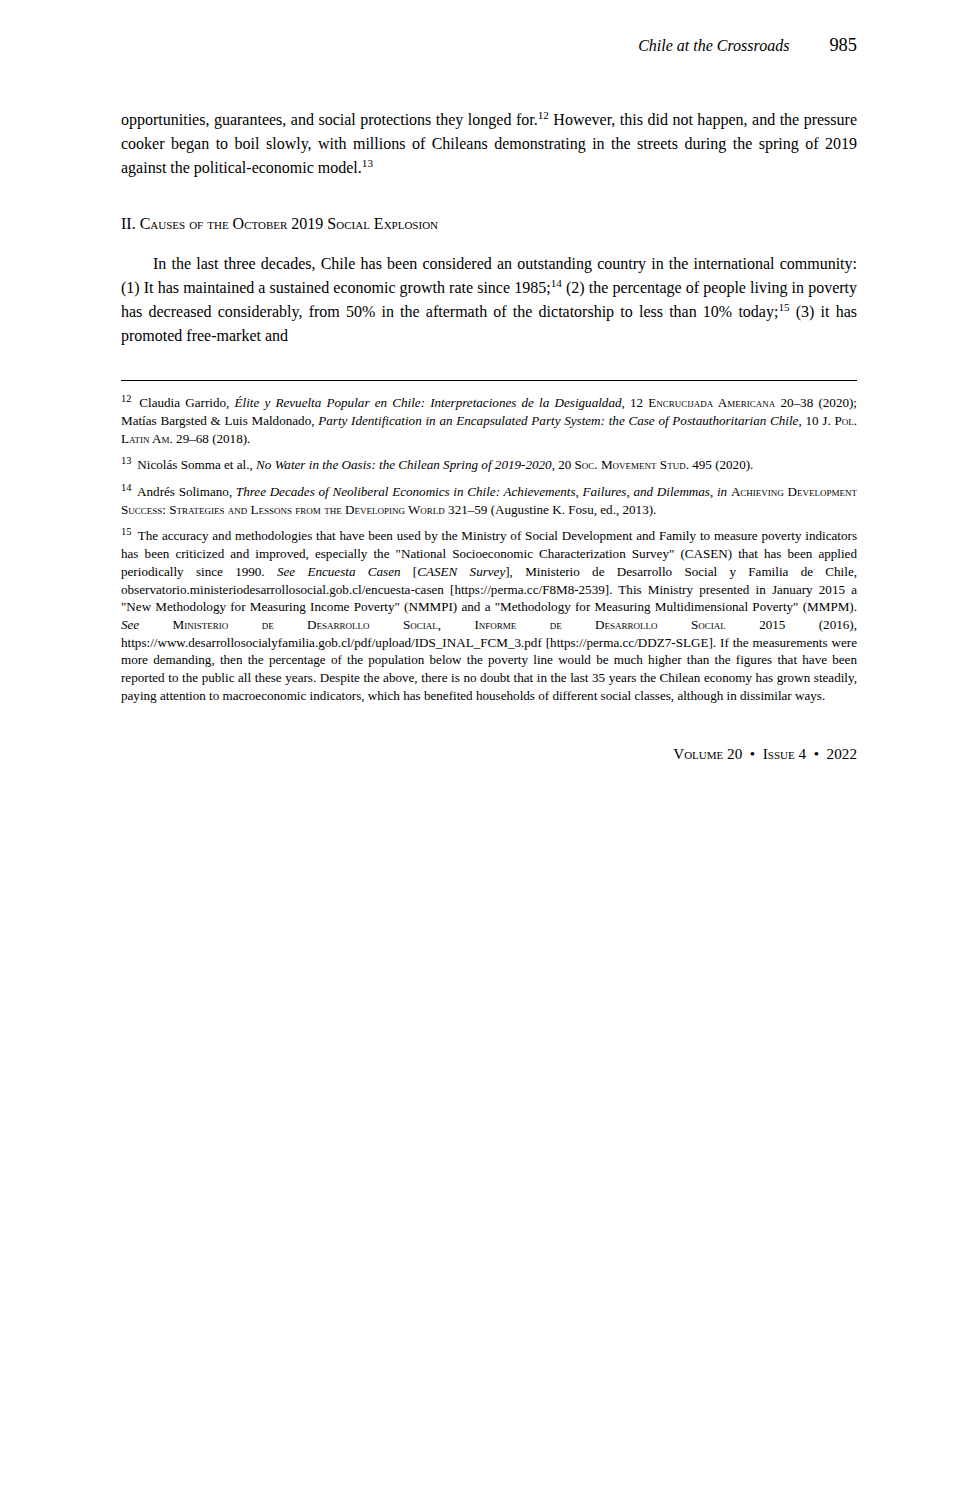Chile at the Crossroads 985
opportunities, guarantees, and social protections they longed for.12 However, this did not happen, and the pressure cooker began to boil slowly, with millions of Chileans demonstrating in the streets during the spring of 2019 against the political-economic model.13
II. Causes of the October 2019 Social Explosion
In the last three decades, Chile has been considered an outstanding country in the international community: (1) It has maintained a sustained economic growth rate since 1985;14 (2) the percentage of people living in poverty has decreased considerably, from 50% in the aftermath of the dictatorship to less than 10% today;15 (3) it has promoted free-market and
12 Claudia Garrido, Élite y Revuelta Popular en Chile: Interpretaciones de la Desigualdad, 12 Encrucijada Americana 20–38 (2020); Matías Bargsted & Luis Maldonado, Party Identification in an Encapsulated Party System: the Case of Postauthoritarian Chile, 10 J. Pol. Latin Am. 29–68 (2018).
13 Nicolás Somma et al., No Water in the Oasis: the Chilean Spring of 2019-2020, 20 Soc. Movement Stud. 495 (2020).
14 Andrés Solimano, Three Decades of Neoliberal Economics in Chile: Achievements, Failures, and Dilemmas, in Achieving Development Success: Strategies and Lessons from the Developing World 321–59 (Augustine K. Fosu, ed., 2013).
15 The accuracy and methodologies that have been used by the Ministry of Social Development and Family to measure poverty indicators has been criticized and improved, especially the "National Socioeconomic Characterization Survey" (CASEN) that has been applied periodically since 1990. See Encuesta Casen [CASEN Survey], Ministerio de Desarrollo Social y Familia de Chile, observatorio.ministeriodesarrollosocial.gob.cl/encuesta-casen [https://perma.cc/F8M8-2539]. This Ministry presented in January 2015 a "New Methodology for Measuring Income Poverty" (NMMPI) and a "Methodology for Measuring Multidimensional Poverty" (MMPM). See Ministerio de Desarrollo Social, Informe de Desarrollo Social 2015 (2016), https://www.desarrollosocialyfamilia.gob.cl/pdf/upload/IDS_INAL_FCM_3.pdf [https://perma.cc/DDZ7-SLGE]. If the measurements were more demanding, then the percentage of the population below the poverty line would be much higher than the figures that have been reported to the public all these years. Despite the above, there is no doubt that in the last 35 years the Chilean economy has grown steadily, paying attention to macroeconomic indicators, which has benefited households of different social classes, although in dissimilar ways.
Volume 20 • Issue 4 • 2022